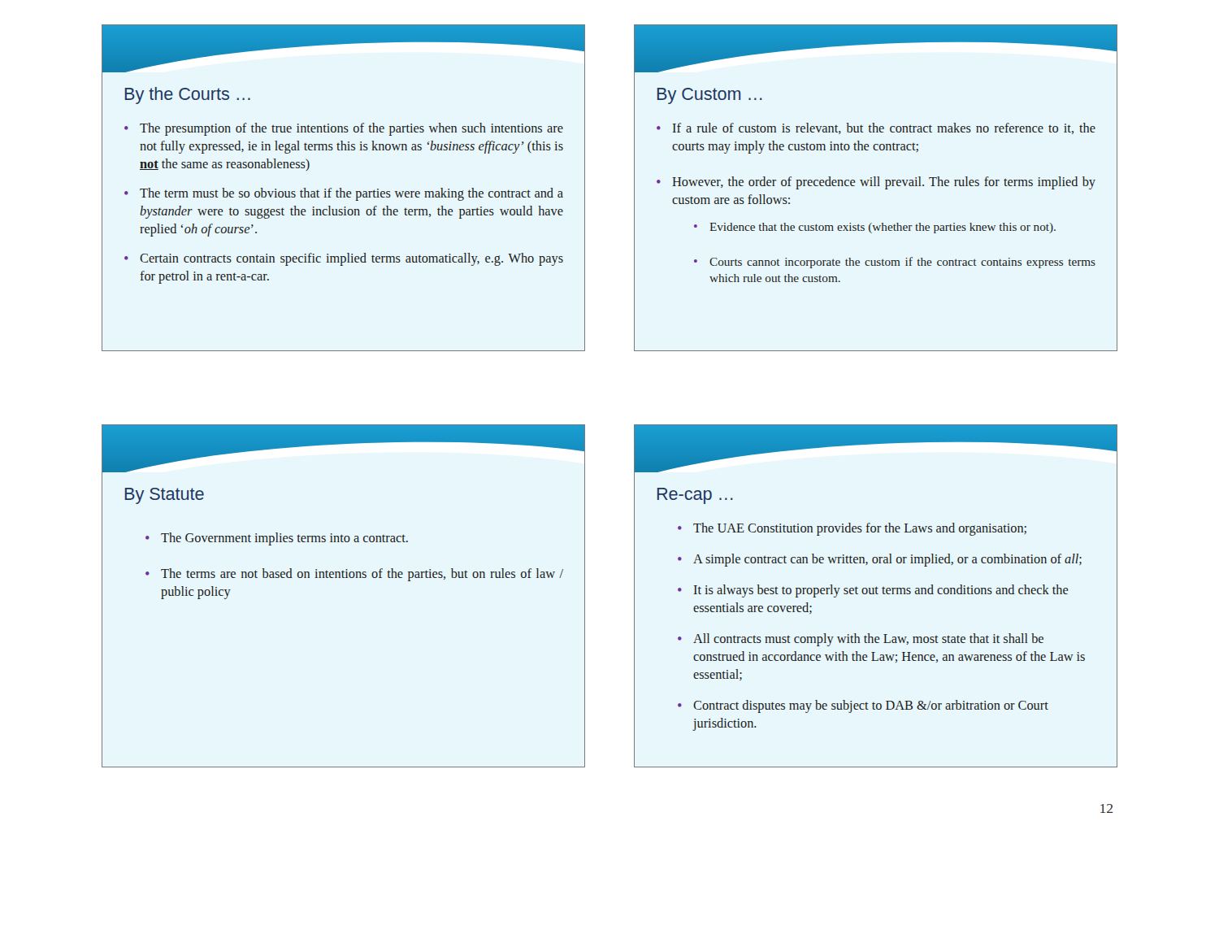By the Courts …
The presumption of the true intentions of the parties when such intentions are not fully expressed, ie in legal terms this is known as ‘business efficacy’ (this is not the same as reasonableness)
The term must be so obvious that if the parties were making the contract and a bystander were to suggest the inclusion of the term, the parties would have replied ‘oh of course’.
Certain contracts contain specific implied terms automatically, e.g. Who pays for petrol in a rent-a-car.
By Custom …
If a rule of custom is relevant, but the contract makes no reference to it, the courts may imply the custom into the contract;
However, the order of precedence will prevail. The rules for terms implied by custom are as follows:
Evidence that the custom exists (whether the parties knew this or not).
Courts cannot incorporate the custom if the contract contains express terms which rule out the custom.
By Statute
The Government implies terms into a contract.
The terms are not based on intentions of the parties, but on rules of law / public policy
Re-cap …
The UAE Constitution provides for the Laws and organisation;
A simple contract can be written, oral or implied, or a combination of all;
It is always best to properly set out terms and conditions and check the essentials are covered;
All contracts must comply with the Law, most state that it shall be construed in accordance with the Law; Hence, an awareness of the Law is essential;
Contract disputes may be subject to DAB &/or arbitration or Court jurisdiction.
12